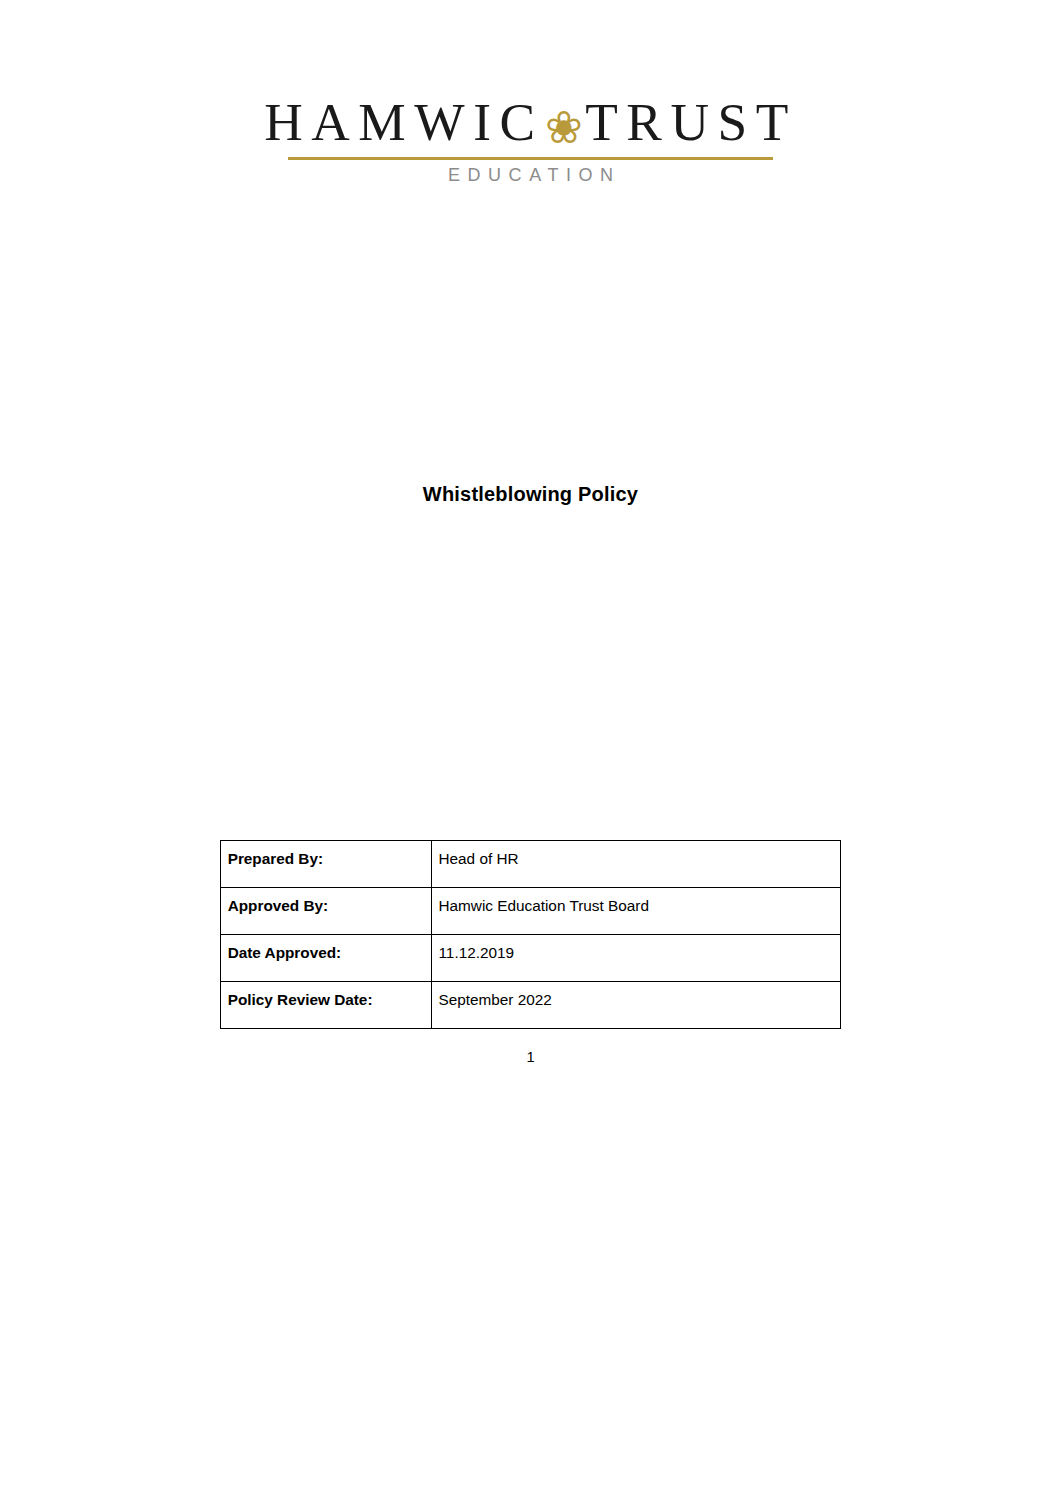HAMWIC❀TRUST
EDUCATION
Whistleblowing Policy
| Prepared By: | Head of HR |
| Approved By: | Hamwic Education Trust Board |
| Date Approved: | 11.12.2019 |
| Policy Review Date: | September 2022 |
1